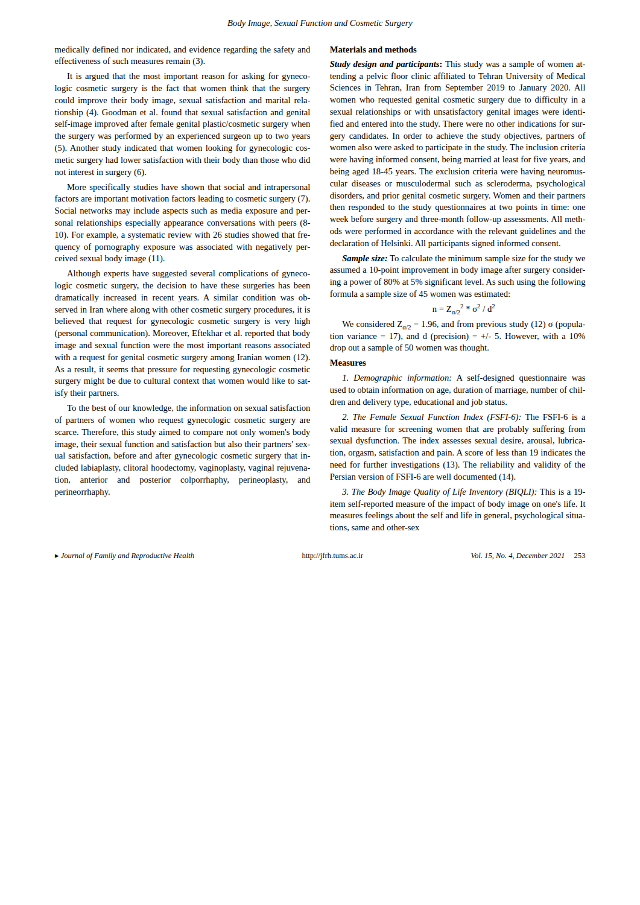Body Image, Sexual Function and Cosmetic Surgery
medically defined nor indicated, and evidence regarding the safety and effectiveness of such measures remain (3).
It is argued that the most important reason for asking for gynecologic cosmetic surgery is the fact that women think that the surgery could improve their body image, sexual satisfaction and marital relationship (4). Goodman et al. found that sexual satisfaction and genital self-image improved after female genital plastic/cosmetic surgery when the surgery was performed by an experienced surgeon up to two years (5). Another study indicated that women looking for gynecologic cosmetic surgery had lower satisfaction with their body than those who did not interest in surgery (6).
More specifically studies have shown that social and intrapersonal factors are important motivation factors leading to cosmetic surgery (7). Social networks may include aspects such as media exposure and personal relationships especially appearance conversations with peers (8-10). For example, a systematic review with 26 studies showed that frequency of pornography exposure was associated with negatively perceived sexual body image (11).
Although experts have suggested several complications of gynecologic cosmetic surgery, the decision to have these surgeries has been dramatically increased in recent years. A similar condition was observed in Iran where along with other cosmetic surgery procedures, it is believed that request for gynecologic cosmetic surgery is very high (personal communication). Moreover, Eftekhar et al. reported that body image and sexual function were the most important reasons associated with a request for genital cosmetic surgery among Iranian women (12). As a result, it seems that pressure for requesting gynecologic cosmetic surgery might be due to cultural context that women would like to satisfy their partners.
To the best of our knowledge, the information on sexual satisfaction of partners of women who request gynecologic cosmetic surgery are scarce. Therefore, this study aimed to compare not only women's body image, their sexual function and satisfaction but also their partners' sexual satisfaction, before and after gynecologic cosmetic surgery that included labiaplasty, clitoral hoodectomy, vaginoplasty, vaginal rejuvenation, anterior and posterior colporrhaphy, perineoplasty, and perineorrhaphy.
Materials and methods
Study design and participants: This study was a sample of women attending a pelvic floor clinic affiliated to Tehran University of Medical Sciences in Tehran, Iran from September 2019 to January 2020. All women who requested genital cosmetic surgery due to difficulty in a sexual relationships or with unsatisfactory genital images were identified and entered into the study. There were no other indications for surgery candidates. In order to achieve the study objectives, partners of women also were asked to participate in the study. The inclusion criteria were having informed consent, being married at least for five years, and being aged 18-45 years. The exclusion criteria were having neuromuscular diseases or musculodermal such as scleroderma, psychological disorders, and prior genital cosmetic surgery. Women and their partners then responded to the study questionnaires at two points in time: one week before surgery and three-month follow-up assessments. All methods were performed in accordance with the relevant guidelines and the declaration of Helsinki. All participants signed informed consent.
Sample size: To calculate the minimum sample size for the study we assumed a 10-point improvement in body image after surgery considering a power of 80% at 5% significant level. As such using the following formula a sample size of 45 women was estimated:
n = Zα/22 * σ2 / d2
We considered Zα/2 = 1.96, and from previous study (12) σ (population variance = 17), and d (precision) = +/- 5. However, with a 10% drop out a sample of 50 women was thought.
Measures
1. Demographic information: A self-designed questionnaire was used to obtain information on age, duration of marriage, number of children and delivery type, educational and job status.
2. The Female Sexual Function Index (FSFI-6): The FSFI-6 is a valid measure for screening women that are probably suffering from sexual dysfunction. The index assesses sexual desire, arousal, lubrication, orgasm, satisfaction and pain. A score of less than 19 indicates the need for further investigations (13). The reliability and validity of the Persian version of FSFI-6 are well documented (14).
3. The Body Image Quality of Life Inventory (BIQLI): This is a 19-item self-reported measure of the impact of body image on one's life. It measures feelings about the self and life in general, psychological situations, same and other-sex
▸ Journal of Family and Reproductive Health
http://jfrh.tums.ac.ir
Vol. 15, No. 4, December 2021253